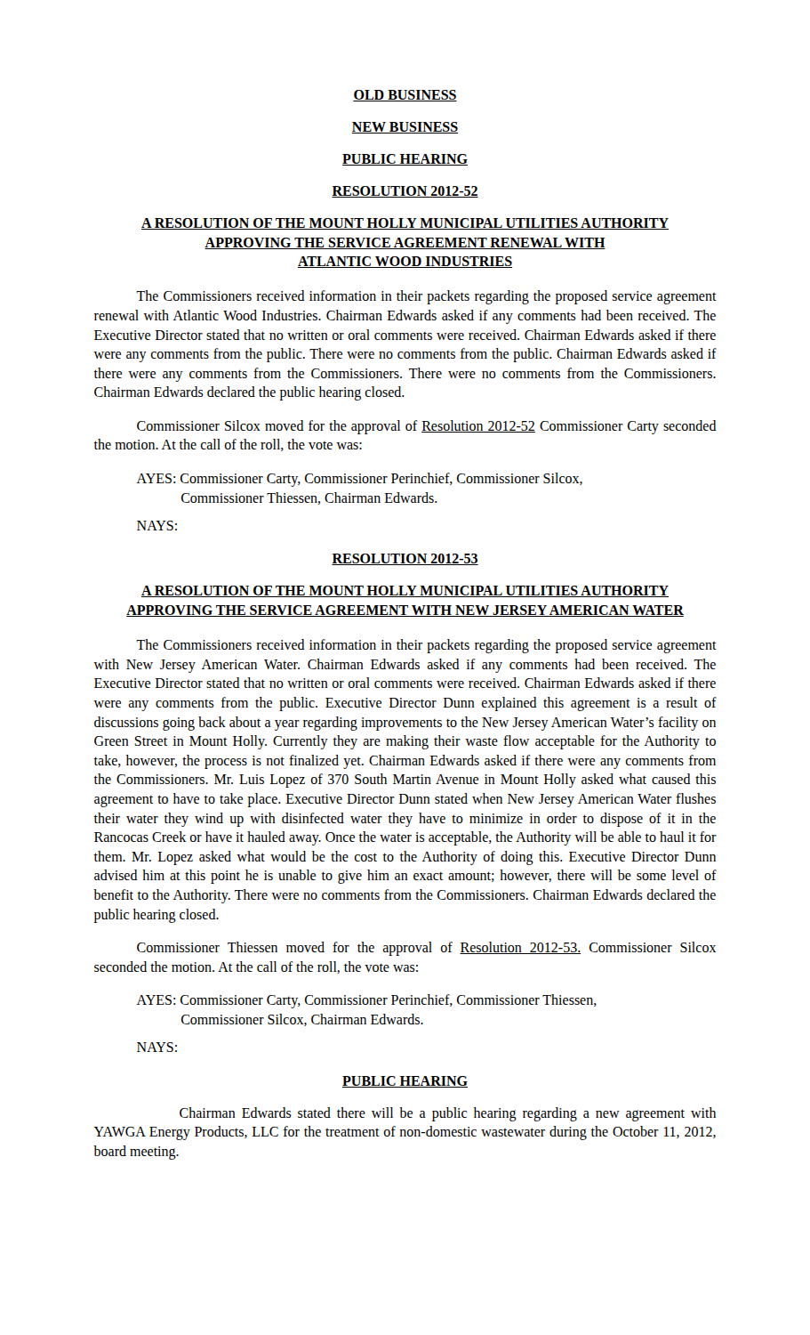OLD BUSINESS
NEW BUSINESS
PUBLIC HEARING
RESOLUTION 2012-52
A RESOLUTION OF THE MOUNT HOLLY MUNICIPAL UTILITIES AUTHORITY
APPROVING THE SERVICE AGREEMENT RENEWAL WITH
ATLANTIC WOOD INDUSTRIES
The Commissioners received information in their packets regarding the proposed service agreement renewal with Atlantic Wood Industries. Chairman Edwards asked if any comments had been received. The Executive Director stated that no written or oral comments were received. Chairman Edwards asked if there were any comments from the public. There were no comments from the public. Chairman Edwards asked if there were any comments from the Commissioners. There were no comments from the Commissioners. Chairman Edwards declared the public hearing closed.
Commissioner Silcox moved for the approval of Resolution 2012-52 Commissioner Carty seconded the motion. At the call of the roll, the vote was:
AYES: Commissioner Carty, Commissioner Perinchief, Commissioner Silcox,
Commissioner Thiessen, Chairman Edwards.
NAYS:
RESOLUTION 2012-53
A RESOLUTION OF THE MOUNT HOLLY MUNICIPAL UTILITIES AUTHORITY
APPROVING THE SERVICE AGREEMENT WITH NEW JERSEY AMERICAN WATER
The Commissioners received information in their packets regarding the proposed service agreement with New Jersey American Water. Chairman Edwards asked if any comments had been received. The Executive Director stated that no written or oral comments were received. Chairman Edwards asked if there were any comments from the public. Executive Director Dunn explained this agreement is a result of discussions going back about a year regarding improvements to the New Jersey American Water’s facility on Green Street in Mount Holly. Currently they are making their waste flow acceptable for the Authority to take, however, the process is not finalized yet. Chairman Edwards asked if there were any comments from the Commissioners. Mr. Luis Lopez of 370 South Martin Avenue in Mount Holly asked what caused this agreement to have to take place. Executive Director Dunn stated when New Jersey American Water flushes their water they wind up with disinfected water they have to minimize in order to dispose of it in the Rancocas Creek or have it hauled away. Once the water is acceptable, the Authority will be able to haul it for them. Mr. Lopez asked what would be the cost to the Authority of doing this. Executive Director Dunn advised him at this point he is unable to give him an exact amount; however, there will be some level of benefit to the Authority. There were no comments from the Commissioners. Chairman Edwards declared the public hearing closed.
Commissioner Thiessen moved for the approval of Resolution 2012-53. Commissioner Silcox seconded the motion. At the call of the roll, the vote was:
AYES: Commissioner Carty, Commissioner Perinchief, Commissioner Thiessen,
Commissioner Silcox, Chairman Edwards.
NAYS:
PUBLIC HEARING
Chairman Edwards stated there will be a public hearing regarding a new agreement with YAWGA Energy Products, LLC for the treatment of non-domestic wastewater during the October 11, 2012, board meeting.